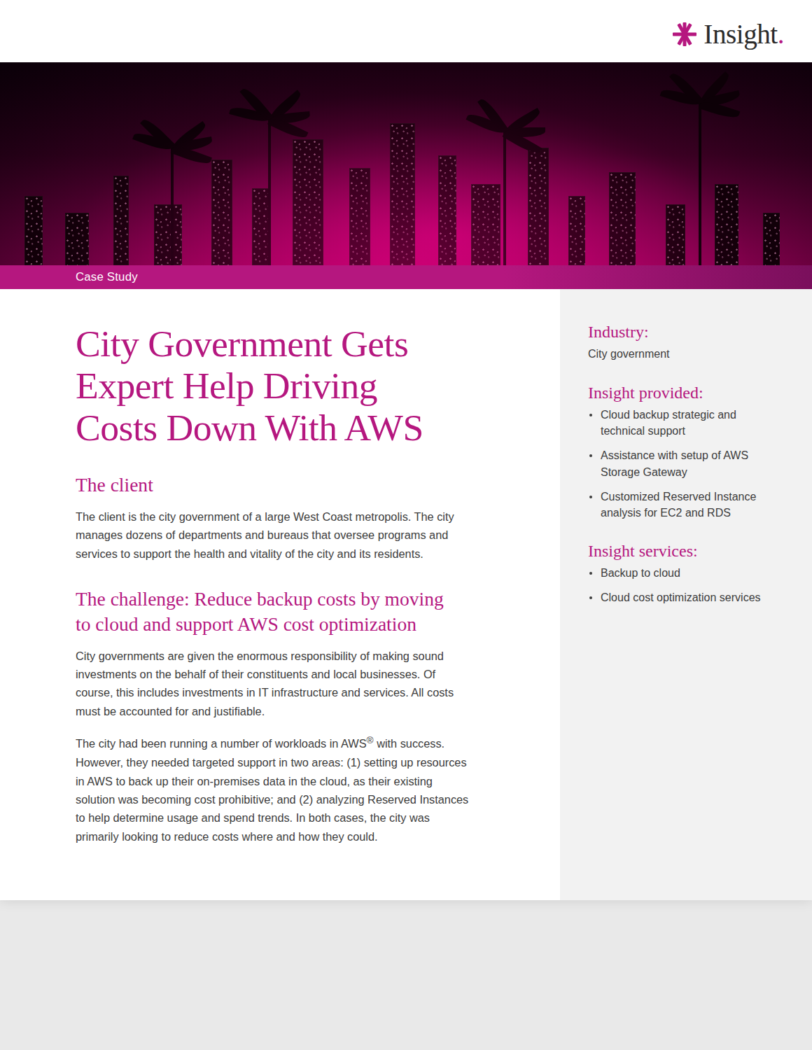Insight
Case Study
City Government Gets
Expert Help Driving
Costs Down With AWS
The client
The client is the city government of a large West Coast metropolis. The city manages dozens of departments and bureaus that oversee programs and services to support the health and vitality of the city and its residents.
The challenge: Reduce backup costs by moving
to cloud and support AWS cost optimization
City governments are given the enormous responsibility of making sound investments on the behalf of their constituents and local businesses. Of course, this includes investments in IT infrastructure and services. All costs must be accounted for and justifiable.
The city had been running a number of workloads in AWS® with success. However, they needed targeted support in two areas: (1) setting up resources in AWS to back up their on-premises data in the cloud, as their existing solution was becoming cost prohibitive; and (2) analyzing Reserved Instances to help determine usage and spend trends. In both cases, the city was primarily looking to reduce costs where and how they could.
Industry:
City government
Insight provided:
Cloud backup strategic and technical support
Assistance with setup of AWS Storage Gateway
Customized Reserved Instance analysis for EC2 and RDS
Insight services:
Backup to cloud
Cloud cost optimization services